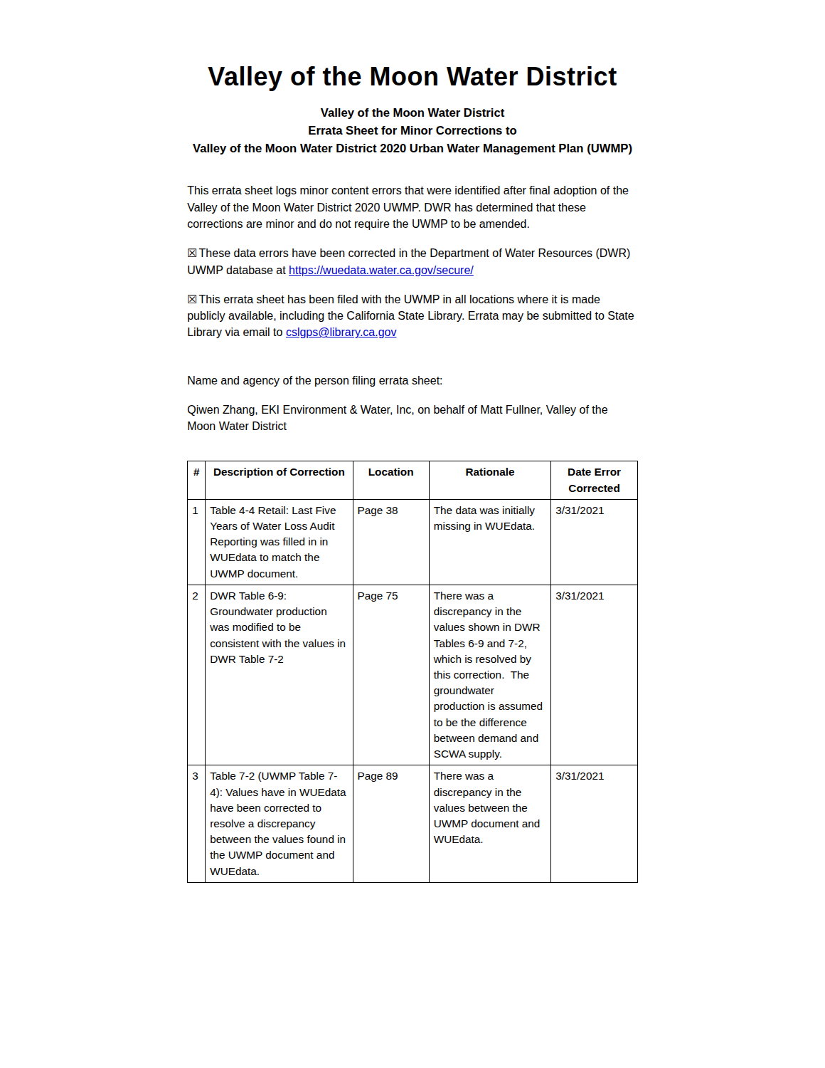Valley of the Moon Water District
Valley of the Moon Water District
Errata Sheet for Minor Corrections to
Valley of the Moon Water District 2020 Urban Water Management Plan (UWMP)
This errata sheet logs minor content errors that were identified after final adoption of the Valley of the Moon Water District 2020 UWMP. DWR has determined that these corrections are minor and do not require the UWMP to be amended.
These data errors have been corrected in the Department of Water Resources (DWR) UWMP database at https://wuedata.water.ca.gov/secure/
This errata sheet has been filed with the UWMP in all locations where it is made publicly available, including the California State Library. Errata may be submitted to State Library via email to cslgps@library.ca.gov
Name and agency of the person filing errata sheet:
Qiwen Zhang, EKI Environment & Water, Inc, on behalf of Matt Fullner, Valley of the Moon Water District
| # | Description of Correction | Location | Rationale | Date Error Corrected |
| --- | --- | --- | --- | --- |
| 1 | Table 4-4 Retail: Last Five Years of Water Loss Audit Reporting was filled in in WUEdata to match the UWMP document. | Page 38 | The data was initially missing in WUEdata. | 3/31/2021 |
| 2 | DWR Table 6-9: Groundwater production was modified to be consistent with the values in DWR Table 7-2 | Page 75 | There was a discrepancy in the values shown in DWR Tables 6-9 and 7-2, which is resolved by this correction. The groundwater production is assumed to be the difference between demand and SCWA supply. | 3/31/2021 |
| 3 | Table 7-2 (UWMP Table 7-4): Values have in WUEdata have been corrected to resolve a discrepancy between the values found in the UWMP document and WUEdata. | Page 89 | There was a discrepancy in the values between the UWMP document and WUEdata. | 3/31/2021 |